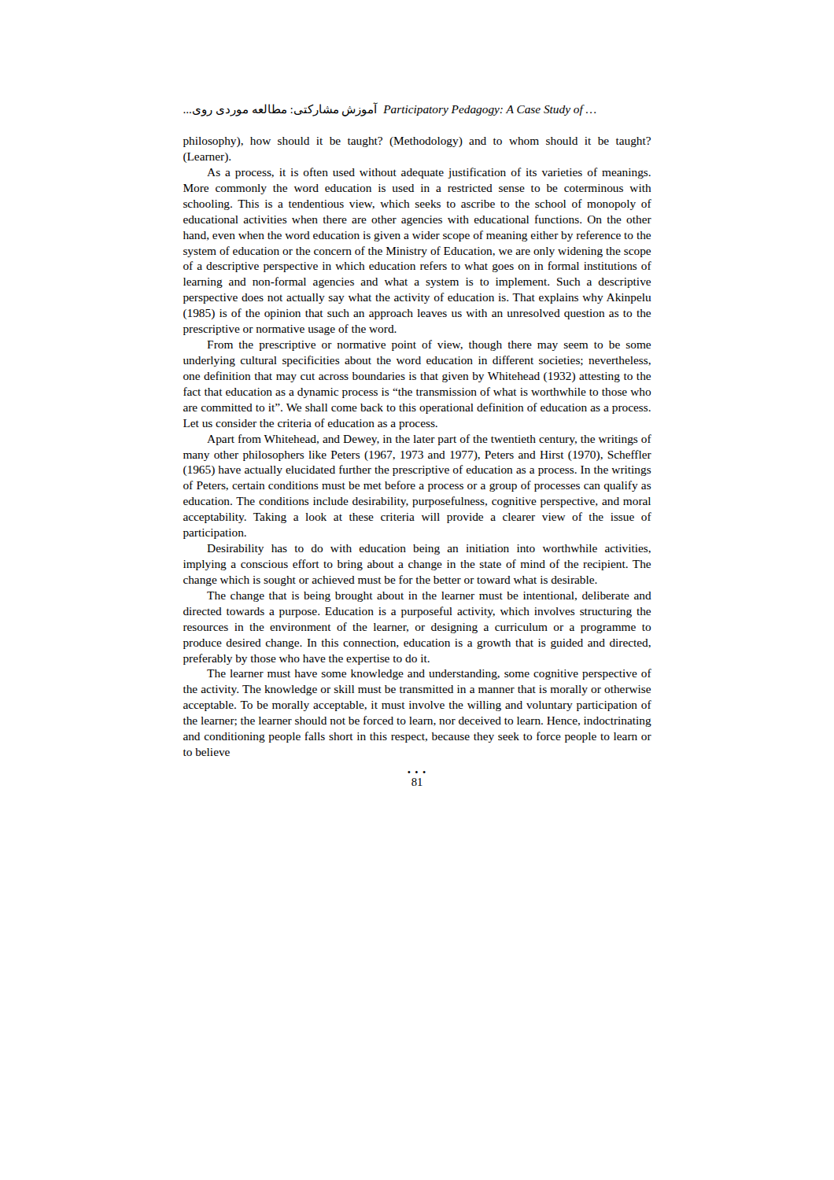آموزش مشارکتی: مطالعه موردی روی... Participatory Pedagogy: A Case Study of …
philosophy), how should it be taught? (Methodology) and to whom should it be taught? (Learner).
As a process, it is often used without adequate justification of its varieties of meanings. More commonly the word education is used in a restricted sense to be coterminous with schooling. This is a tendentious view, which seeks to ascribe to the school of monopoly of educational activities when there are other agencies with educational functions. On the other hand, even when the word education is given a wider scope of meaning either by reference to the system of education or the concern of the Ministry of Education, we are only widening the scope of a descriptive perspective in which education refers to what goes on in formal institutions of learning and non-formal agencies and what a system is to implement. Such a descriptive perspective does not actually say what the activity of education is. That explains why Akinpelu (1985) is of the opinion that such an approach leaves us with an unresolved question as to the prescriptive or normative usage of the word.
From the prescriptive or normative point of view, though there may seem to be some underlying cultural specificities about the word education in different societies; nevertheless, one definition that may cut across boundaries is that given by Whitehead (1932) attesting to the fact that education as a dynamic process is “the transmission of what is worthwhile to those who are committed to it”. We shall come back to this operational definition of education as a process. Let us consider the criteria of education as a process.
Apart from Whitehead, and Dewey, in the later part of the twentieth century, the writings of many other philosophers like Peters (1967, 1973 and 1977), Peters and Hirst (1970), Scheffler (1965) have actually elucidated further the prescriptive of education as a process. In the writings of Peters, certain conditions must be met before a process or a group of processes can qualify as education. The conditions include desirability, purposefulness, cognitive perspective, and moral acceptability. Taking a look at these criteria will provide a clearer view of the issue of participation.
Desirability has to do with education being an initiation into worthwhile activities, implying a conscious effort to bring about a change in the state of mind of the recipient. The change which is sought or achieved must be for the better or toward what is desirable.
The change that is being brought about in the learner must be intentional, deliberate and directed towards a purpose. Education is a purposeful activity, which involves structuring the resources in the environment of the learner, or designing a curriculum or a programme to produce desired change. In this connection, education is a growth that is guided and directed, preferably by those who have the expertise to do it.
The learner must have some knowledge and understanding, some cognitive perspective of the activity. The knowledge or skill must be transmitted in a manner that is morally or otherwise acceptable. To be morally acceptable, it must involve the willing and voluntary participation of the learner; the learner should not be forced to learn, nor deceived to learn. Hence, indoctrinating and conditioning people falls short in this respect, because they seek to force people to learn or to believe
• • •
81